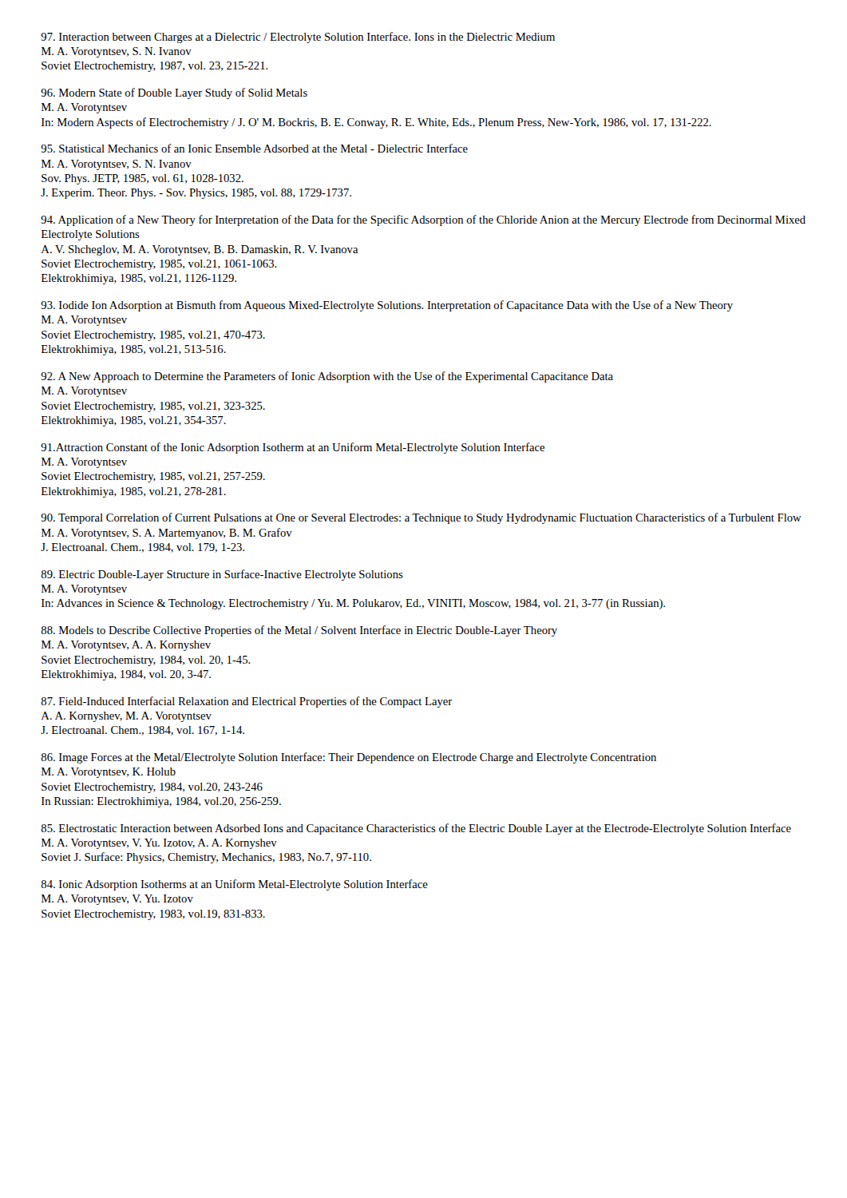97. Interaction between Charges at a Dielectric / Electrolyte Solution Interface. Ions in the Dielectric Medium M. A. Vorotyntsev, S. N. Ivanov Soviet Electrochemistry, 1987, vol. 23, 215-221.
96. Modern State of Double Layer Study of Solid Metals M. A. Vorotyntsev In: Modern Aspects of Electrochemistry / J. O' M. Bockris, B. E. Conway, R. E. White, Eds., Plenum Press, New-York, 1986, vol. 17, 131-222.
95. Statistical Mechanics of an Ionic Ensemble Adsorbed at the Metal - Dielectric Interface M. A. Vorotyntsev, S. N. Ivanov Sov. Phys. JETP, 1985, vol. 61, 1028-1032. J. Experim. Theor. Phys. - Sov. Physics, 1985, vol. 88, 1729-1737.
94. Application of a New Theory for Interpretation of the Data for the Specific Adsorption of the Chloride Anion at the Mercury Electrode from Decinormal Mixed Electrolyte Solutions A. V. Shcheglov, M. A. Vorotyntsev, B. B. Damaskin, R. V. Ivanova Soviet Electrochemistry, 1985, vol.21, 1061-1063. Elektrokhimiya, 1985, vol.21, 1126-1129.
93. Iodide Ion Adsorption at Bismuth from Aqueous Mixed-Electrolyte Solutions. Interpretation of Capacitance Data with the Use of a New Theory M. A. Vorotyntsev Soviet Electrochemistry, 1985, vol.21, 470-473. Elektrokhimiya, 1985, vol.21, 513-516.
92. A New Approach to Determine the Parameters of Ionic Adsorption with the Use of the Experimental Capacitance Data M. A. Vorotyntsev Soviet Electrochemistry, 1985, vol.21, 323-325. Elektrokhimiya, 1985, vol.21, 354-357.
91. Attraction Constant of the Ionic Adsorption Isotherm at an Uniform Metal-Electrolyte Solution Interface M. A. Vorotyntsev Soviet Electrochemistry, 1985, vol.21, 257-259. Elektrokhimiya, 1985, vol.21, 278-281.
90. Temporal Correlation of Current Pulsations at One or Several Electrodes: a Technique to Study Hydrodynamic Fluctuation Characteristics of a Turbulent Flow M. A. Vorotyntsev, S. A. Martemyanov, B. M. Grafov J. Electroanal. Chem., 1984, vol. 179, 1-23.
89. Electric Double-Layer Structure in Surface-Inactive Electrolyte Solutions M. A. Vorotyntsev In: Advances in Science & Technology. Electrochemistry / Yu. M. Polukarov, Ed., VINITI, Moscow, 1984, vol. 21, 3-77 (in Russian).
88. Models to Describe Collective Properties of the Metal / Solvent Interface in Electric Double-Layer Theory M. A. Vorotyntsev, A. A. Kornyshev Soviet Electrochemistry, 1984, vol. 20, 1-45. Elektrokhimiya, 1984, vol. 20, 3-47.
87. Field-Induced Interfacial Relaxation and Electrical Properties of the Compact Layer A. A. Kornyshev, M. A. Vorotyntsev J. Electroanal. Chem., 1984, vol. 167, 1-14.
86. Image Forces at the Metal/Electrolyte Solution Interface: Their Dependence on Electrode Charge and Electrolyte Concentration M. A. Vorotyntsev, K. Holub Soviet Electrochemistry, 1984, vol.20, 243-246 In Russian: Electrokhimiya, 1984, vol.20, 256-259.
85. Electrostatic Interaction between Adsorbed Ions and Capacitance Characteristics of the Electric Double Layer at the Electrode-Electrolyte Solution Interface M. A. Vorotyntsev, V. Yu. Izotov, A. A. Kornyshev Soviet J. Surface: Physics, Chemistry, Mechanics, 1983, No.7, 97-110.
84. Ionic Adsorption Isotherms at an Uniform Metal-Electrolyte Solution Interface M. A. Vorotyntsev, V. Yu. Izotov Soviet Electrochemistry, 1983, vol.19, 831-833.